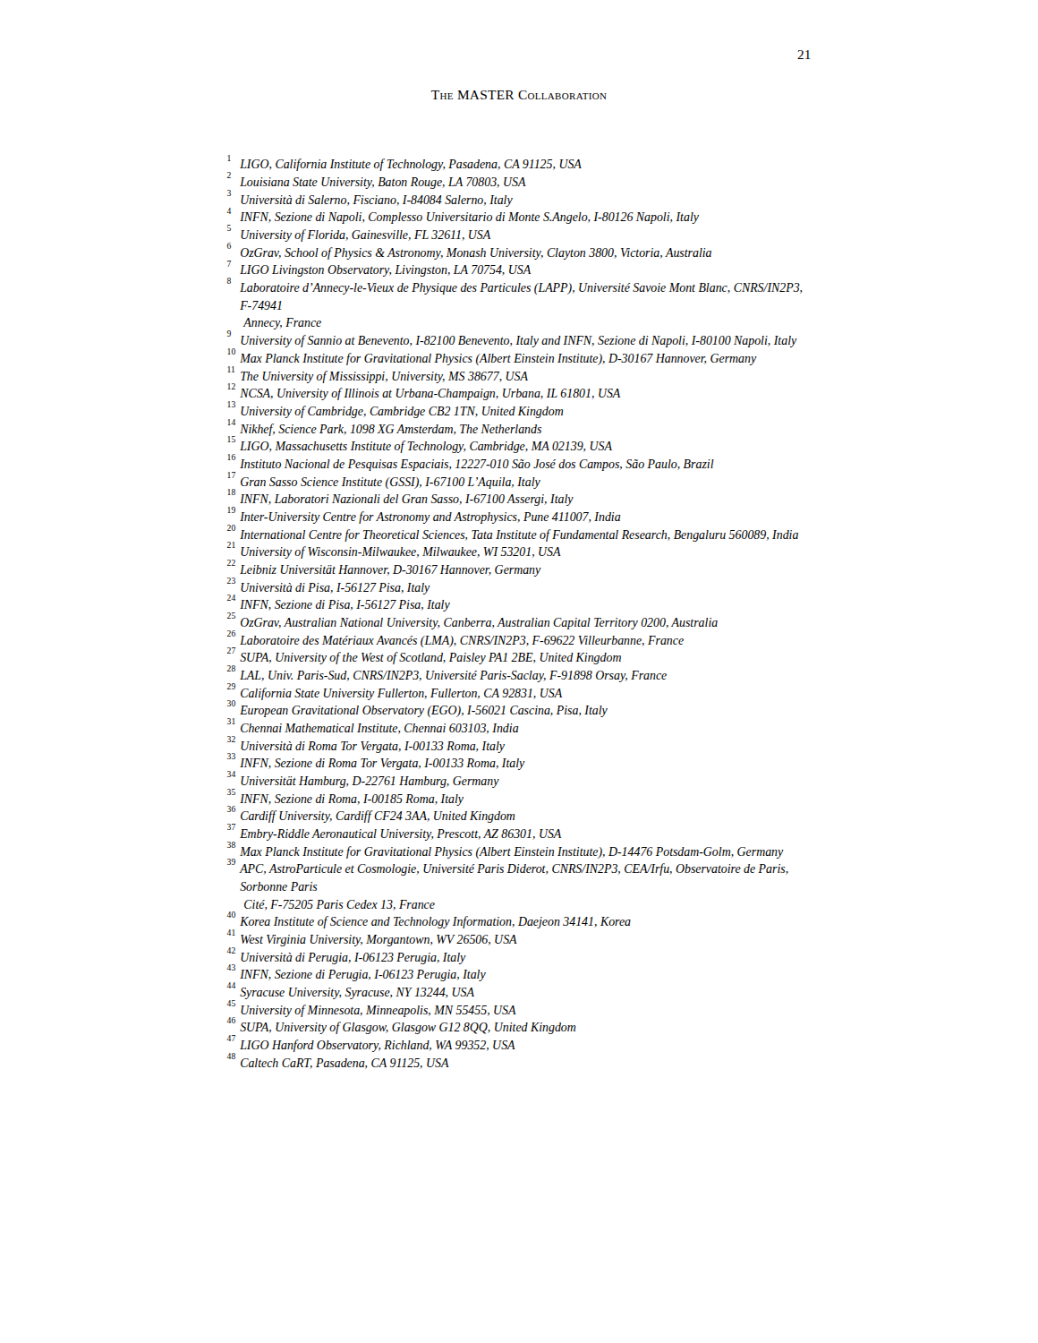21
The MASTER Collaboration
LIGO, California Institute of Technology, Pasadena, CA 91125, USA
Louisiana State University, Baton Rouge, LA 70803, USA
Università di Salerno, Fisciano, I-84084 Salerno, Italy
INFN, Sezione di Napoli, Complesso Universitario di Monte S.Angelo, I-80126 Napoli, Italy
University of Florida, Gainesville, FL 32611, USA
OzGrav, School of Physics & Astronomy, Monash University, Clayton 3800, Victoria, Australia
LIGO Livingston Observatory, Livingston, LA 70754, USA
Laboratoire d’Annecy-le-Vieux de Physique des Particules (LAPP), Université Savoie Mont Blanc, CNRS/IN2P3, F-74941Annecy, France
University of Sannio at Benevento, I-82100 Benevento, Italy and INFN, Sezione di Napoli, I-80100 Napoli, Italy
Max Planck Institute for Gravitational Physics (Albert Einstein Institute), D-30167 Hannover, Germany
The University of Mississippi, University, MS 38677, USA
NCSA, University of Illinois at Urbana-Champaign, Urbana, IL 61801, USA
University of Cambridge, Cambridge CB2 1TN, United Kingdom
Nikhef, Science Park, 1098 XG Amsterdam, The Netherlands
LIGO, Massachusetts Institute of Technology, Cambridge, MA 02139, USA
Instituto Nacional de Pesquisas Espaciais, 12227-010 São José dos Campos, São Paulo, Brazil
Gran Sasso Science Institute (GSSI), I-67100 L’Aquila, Italy
INFN, Laboratori Nazionali del Gran Sasso, I-67100 Assergi, Italy
Inter-University Centre for Astronomy and Astrophysics, Pune 411007, India
International Centre for Theoretical Sciences, Tata Institute of Fundamental Research, Bengaluru 560089, India
University of Wisconsin-Milwaukee, Milwaukee, WI 53201, USA
Leibniz Universität Hannover, D-30167 Hannover, Germany
Università di Pisa, I-56127 Pisa, Italy
INFN, Sezione di Pisa, I-56127 Pisa, Italy
OzGrav, Australian National University, Canberra, Australian Capital Territory 0200, Australia
Laboratoire des Matériaux Avancés (LMA), CNRS/IN2P3, F-69622 Villeurbanne, France
SUPA, University of the West of Scotland, Paisley PA1 2BE, United Kingdom
LAL, Univ. Paris-Sud, CNRS/IN2P3, Université Paris-Saclay, F-91898 Orsay, France
California State University Fullerton, Fullerton, CA 92831, USA
European Gravitational Observatory (EGO), I-56021 Cascina, Pisa, Italy
Chennai Mathematical Institute, Chennai 603103, India
Università di Roma Tor Vergata, I-00133 Roma, Italy
INFN, Sezione di Roma Tor Vergata, I-00133 Roma, Italy
Universität Hamburg, D-22761 Hamburg, Germany
INFN, Sezione di Roma, I-00185 Roma, Italy
Cardiff University, Cardiff CF24 3AA, United Kingdom
Embry-Riddle Aeronautical University, Prescott, AZ 86301, USA
Max Planck Institute for Gravitational Physics (Albert Einstein Institute), D-14476 Potsdam-Golm, Germany
APC, AstroParticule et Cosmologie, Université Paris Diderot, CNRS/IN2P3, CEA/Irfu, Observatoire de Paris, Sorbonne ParisCité, F-75205 Paris Cedex 13, France
Korea Institute of Science and Technology Information, Daejeon 34141, Korea
West Virginia University, Morgantown, WV 26506, USA
Università di Perugia, I-06123 Perugia, Italy
INFN, Sezione di Perugia, I-06123 Perugia, Italy
Syracuse University, Syracuse, NY 13244, USA
University of Minnesota, Minneapolis, MN 55455, USA
SUPA, University of Glasgow, Glasgow G12 8QQ, United Kingdom
LIGO Hanford Observatory, Richland, WA 99352, USA
Caltech CaRT, Pasadena, CA 91125, USA